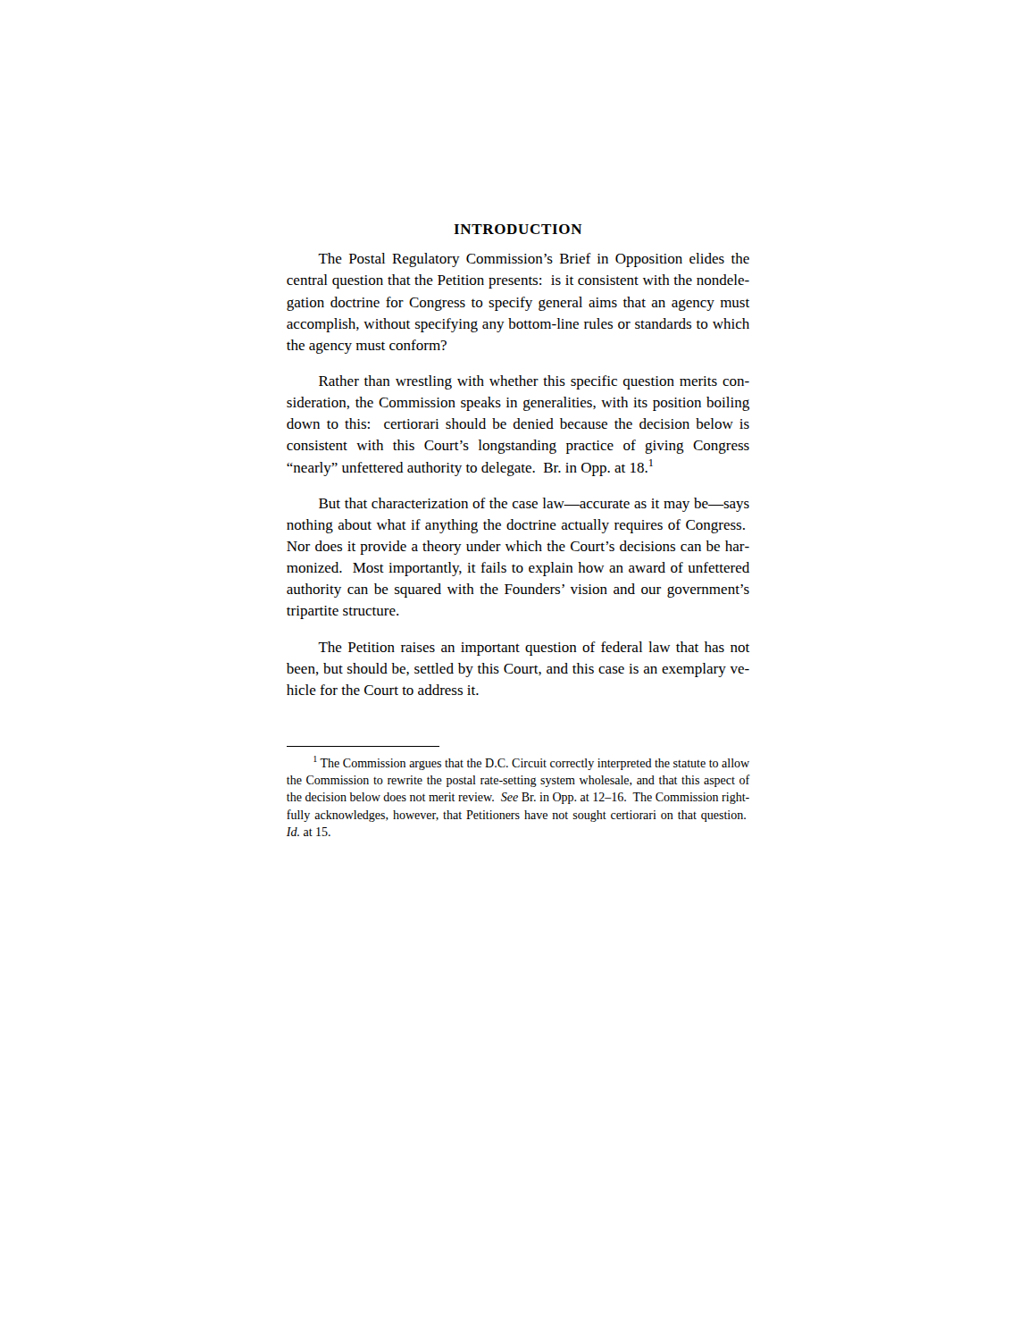Introduction
The Postal Regulatory Commission’s Brief in Opposition elides the central question that the Petition presents: is it consistent with the nondelegation doctrine for Congress to specify general aims that an agency must accomplish, without specifying any bottom-line rules or standards to which the agency must conform?
Rather than wrestling with whether this specific question merits consideration, the Commission speaks in generalities, with its position boiling down to this: certiorari should be denied because the decision below is consistent with this Court’s longstanding practice of giving Congress “nearly” unfettered authority to delegate. Br. in Opp. at 18.1
But that characterization of the case law—accurate as it may be—says nothing about what if anything the doctrine actually requires of Congress. Nor does it provide a theory under which the Court’s decisions can be harmonized. Most importantly, it fails to explain how an award of unfettered authority can be squared with the Founders’ vision and our government’s tripartite structure.
The Petition raises an important question of federal law that has not been, but should be, settled by this Court, and this case is an exemplary vehicle for the Court to address it.
1 The Commission argues that the D.C. Circuit correctly interpreted the statute to allow the Commission to rewrite the postal rate-setting system wholesale, and that this aspect of the decision below does not merit review. See Br. in Opp. at 12–16. The Commission rightfully acknowledges, however, that Petitioners have not sought certiorari on that question. Id. at 15.